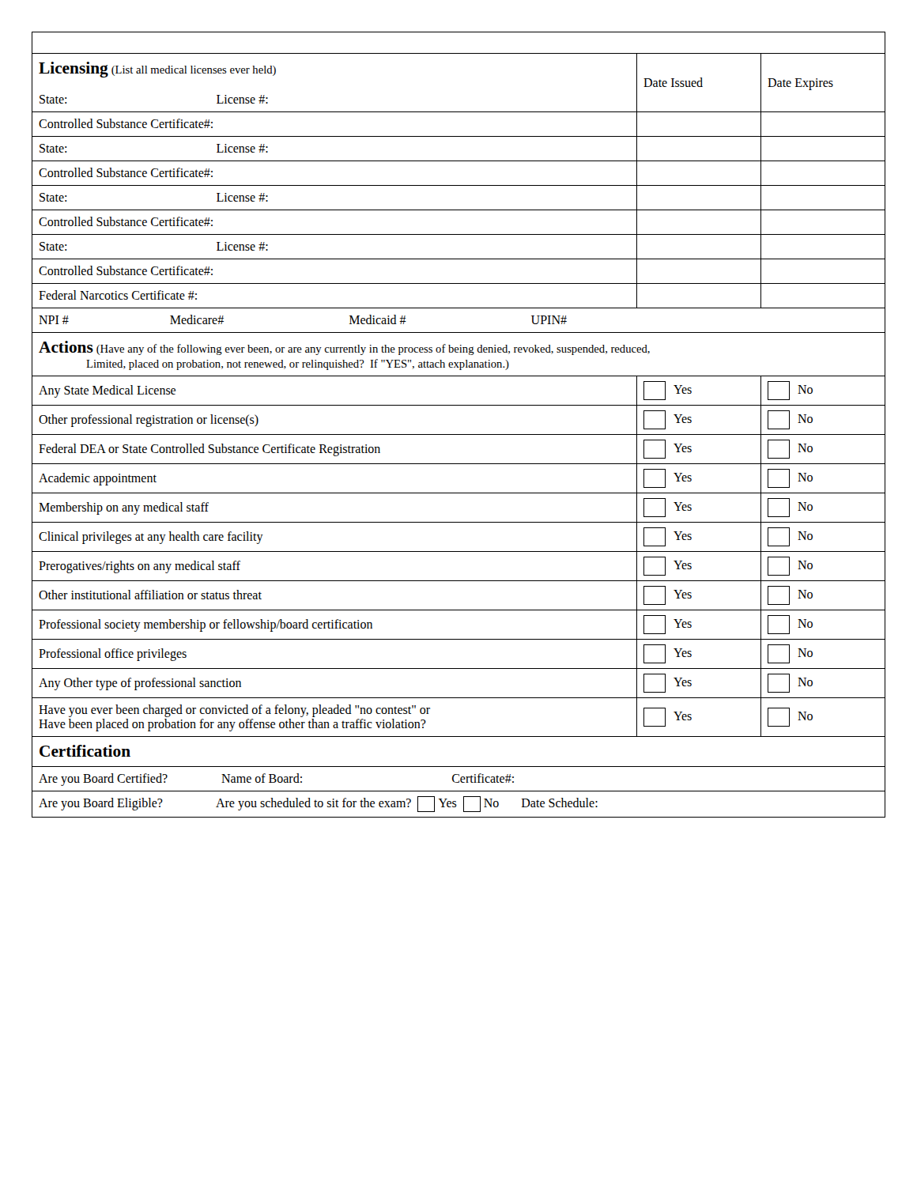| Licensing (List all medical licenses ever held) State: License #: | Date Issued | Date Expires |
| Controlled Substance Certificate#: | | |
| State: License #: | | |
| Controlled Substance Certificate#: | | |
| State: License #: | | |
| Controlled Substance Certificate#: | | |
| State: License #: | | |
| Controlled Substance Certificate#: | | |
| Federal Narcotics Certificate #: | | |
| NPI # Medicare# Medicaid # UPIN# |
| Actions (Have any of the following ever been, or are any currently in the process of being denied, revoked, suspended, reduced, Limited, placed on probation, not renewed, or relinquished? If "YES", attach explanation.) |
| Any State Medical License | Yes | No |
| Other professional registration or license(s) | Yes | No |
| Federal DEA or State Controlled Substance Certificate Registration | Yes | No |
| Academic appointment | Yes | No |
| Membership on any medical staff | Yes | No |
| Clinical privileges at any health care facility | Yes | No |
| Prerogatives/rights on any medical staff | Yes | No |
| Other institutional affiliation or status threat | Yes | No |
| Professional society membership or fellowship/board certification | Yes | No |
| Professional office privileges | Yes | No |
| Any Other type of professional sanction | Yes | No |
| Have you ever been charged or convicted of a felony, pleaded "no contest" or Have been placed on probation for any offense other than a traffic violation? | Yes | No |
| Certification |
| Are you Board Certified? Name of Board: Certificate#: |
| Are you Board Eligible? Are you scheduled to sit for the exam? Yes No Date Schedule: |